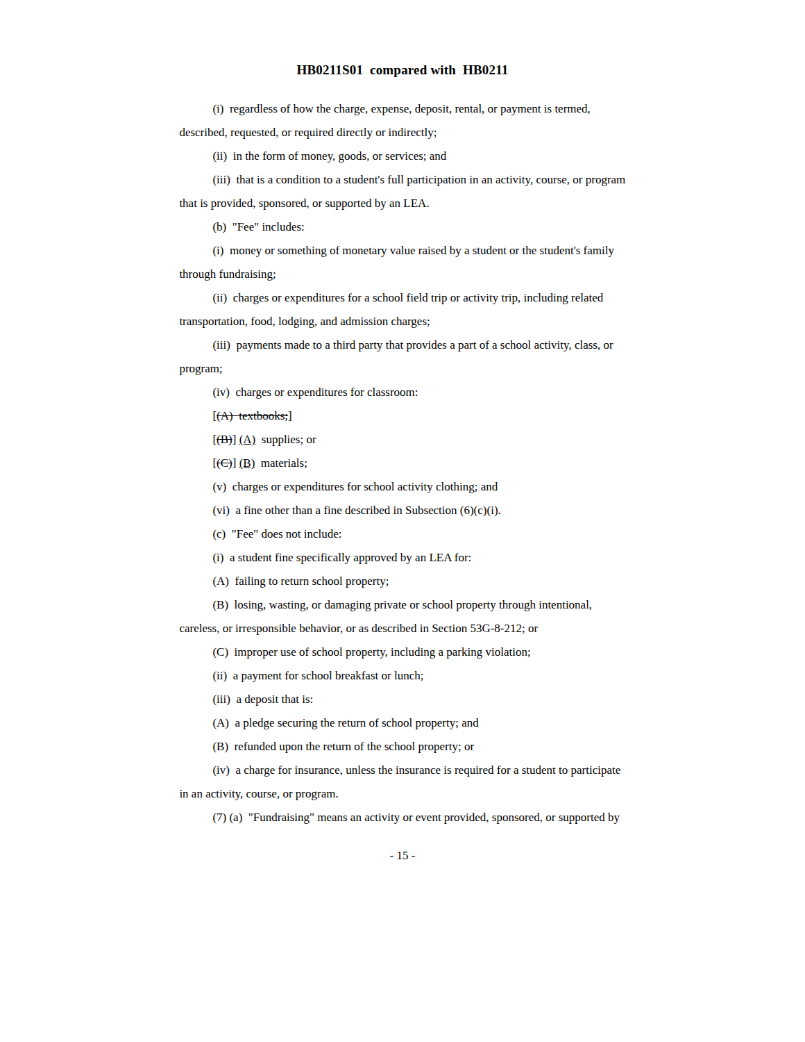HB0211S01 compared with HB0211
(i) regardless of how the charge, expense, deposit, rental, or payment is termed,
described, requested, or required directly or indirectly;
(ii) in the form of money, goods, or services; and
(iii) that is a condition to a student's full participation in an activity, course, or program
that is provided, sponsored, or supported by an LEA.
(b) "Fee" includes:
(i) money or something of monetary value raised by a student or the student's family
through fundraising;
(ii) charges or expenditures for a school field trip or activity trip, including related
transportation, food, lodging, and admission charges;
(iii) payments made to a third party that provides a part of a school activity, class, or
program;
(iv) charges or expenditures for classroom:
[(A) textbooks;]
[(B)] (A) supplies; or
[(C)] (B) materials;
(v) charges or expenditures for school activity clothing; and
(vi) a fine other than a fine described in Subsection (6)(c)(i).
(c) "Fee" does not include:
(i) a student fine specifically approved by an LEA for:
(A) failing to return school property;
(B) losing, wasting, or damaging private or school property through intentional,
careless, or irresponsible behavior, or as described in Section 53G-8-212; or
(C) improper use of school property, including a parking violation;
(ii) a payment for school breakfast or lunch;
(iii) a deposit that is:
(A) a pledge securing the return of school property; and
(B) refunded upon the return of the school property; or
(iv) a charge for insurance, unless the insurance is required for a student to participate
in an activity, course, or program.
(7) (a) "Fundraising" means an activity or event provided, sponsored, or supported by
- 15 -